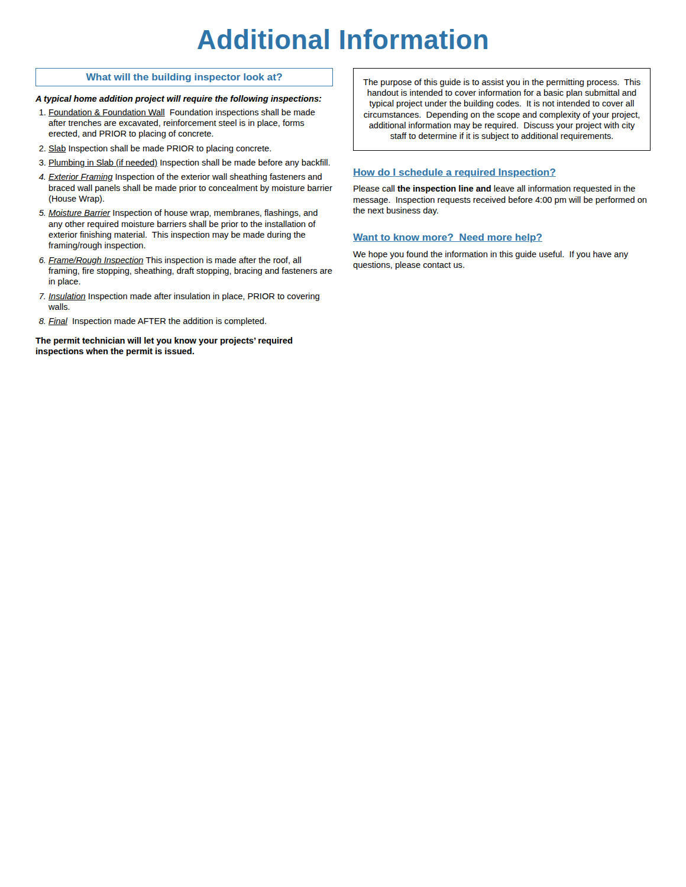Additional Information
What will the building inspector look at?
A typical home addition project will require the following inspections:
Foundation & Foundation Wall Foundation inspections shall be made after trenches are excavated, reinforcement steel is in place, forms erected, and PRIOR to placing of concrete.
Slab Inspection shall be made PRIOR to placing concrete.
Plumbing in Slab (if needed) Inspection shall be made before any backfill.
Exterior Framing Inspection of the exterior wall sheathing fasteners and braced wall panels shall be made prior to concealment by moisture barrier (House Wrap).
Moisture Barrier Inspection of house wrap, membranes, flashings, and any other required moisture barriers shall be prior to the installation of exterior finishing material. This inspection may be made during the framing/rough inspection.
Frame/Rough Inspection This inspection is made after the roof, all framing, fire stopping, sheathing, draft stopping, bracing and fasteners are in place.
Insulation Inspection made after insulation in place, PRIOR to covering walls.
Final Inspection made AFTER the addition is completed.
The permit technician will let you know your projects’ required inspections when the permit is issued.
The purpose of this guide is to assist you in the permitting process. This handout is intended to cover information for a basic plan submittal and typical project under the building codes. It is not intended to cover all circumstances. Depending on the scope and complexity of your project, additional information may be required. Discuss your project with city staff to determine if it is subject to additional requirements.
How do I schedule a required Inspection?
Please call the inspection line and leave all information requested in the message. Inspection requests received before 4:00 pm will be performed on the next business day.
Want to know more? Need more help?
We hope you found the information in this guide useful. If you have any questions, please contact us.